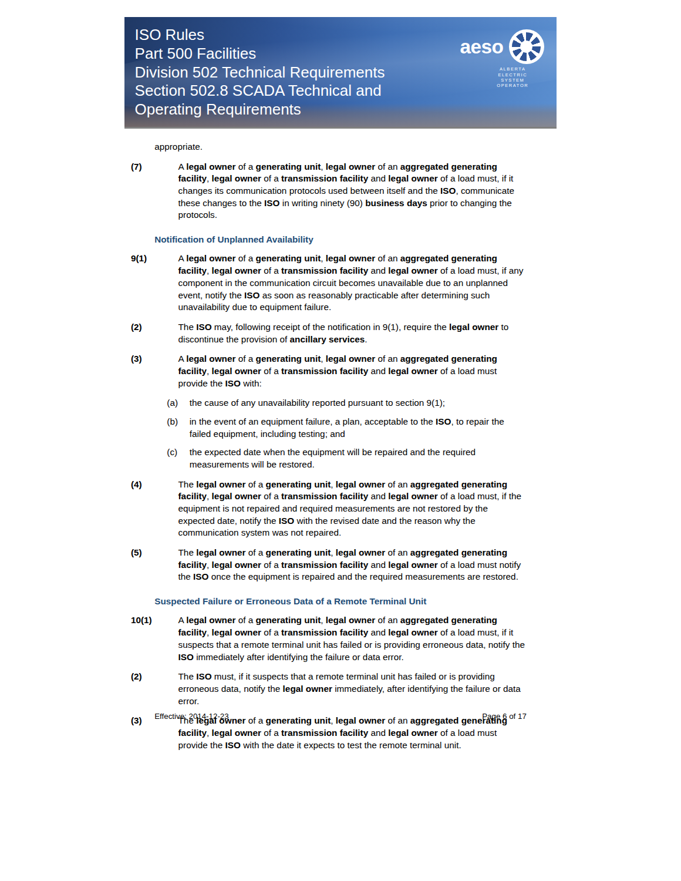aeso
Alberta
Electric
System
Operator
ISO Rules Part 500 Facilities Division 502 Technical Requirements Section 502.8 SCADA Technical and Operating Requirements
appropriate.
(7) A legal owner of a generating unit, legal owner of an aggregated generating facility, legal owner of a transmission facility and legal owner of a load must, if it changes its communication protocols used between itself and the ISO, communicate these changes to the ISO in writing ninety (90) business days prior to changing the protocols.
Notification of Unplanned Availability
9(1) A legal owner of a generating unit, legal owner of an aggregated generating facility, legal owner of a transmission facility and legal owner of a load must, if any component in the communication circuit becomes unavailable due to an unplanned event, notify the ISO as soon as reasonably practicable after determining such unavailability due to equipment failure.
(2) The ISO may, following receipt of the notification in 9(1), require the legal owner to discontinue the provision of ancillary services.
(3) A legal owner of a generating unit, legal owner of an aggregated generating facility, legal owner of a transmission facility and legal owner of a load must provide the ISO with:
(a) the cause of any unavailability reported pursuant to section 9(1);
(b) in the event of an equipment failure, a plan, acceptable to the ISO, to repair the failed equipment, including testing; and
(c) the expected date when the equipment will be repaired and the required measurements will be restored.
(4) The legal owner of a generating unit, legal owner of an aggregated generating facility, legal owner of a transmission facility and legal owner of a load must, if the equipment is not repaired and required measurements are not restored by the expected date, notify the ISO with the revised date and the reason why the communication system was not repaired.
(5) The legal owner of a generating unit, legal owner of an aggregated generating facility, legal owner of a transmission facility and legal owner of a load must notify the ISO once the equipment is repaired and the required measurements are restored.
Suspected Failure or Erroneous Data of a Remote Terminal Unit
10(1) A legal owner of a generating unit, legal owner of an aggregated generating facility, legal owner of a transmission facility and legal owner of a load must, if it suspects that a remote terminal unit has failed or is providing erroneous data, notify the ISO immediately after identifying the failure or data error.
(2) The ISO must, if it suspects that a remote terminal unit has failed or is providing erroneous data, notify the legal owner immediately, after identifying the failure or data error.
(3) The legal owner of a generating unit, legal owner of an aggregated generating facility, legal owner of a transmission facility and legal owner of a load must provide the ISO with the date it expects to test the remote terminal unit.
Effective: 2014-12-23 Page 6 of 17